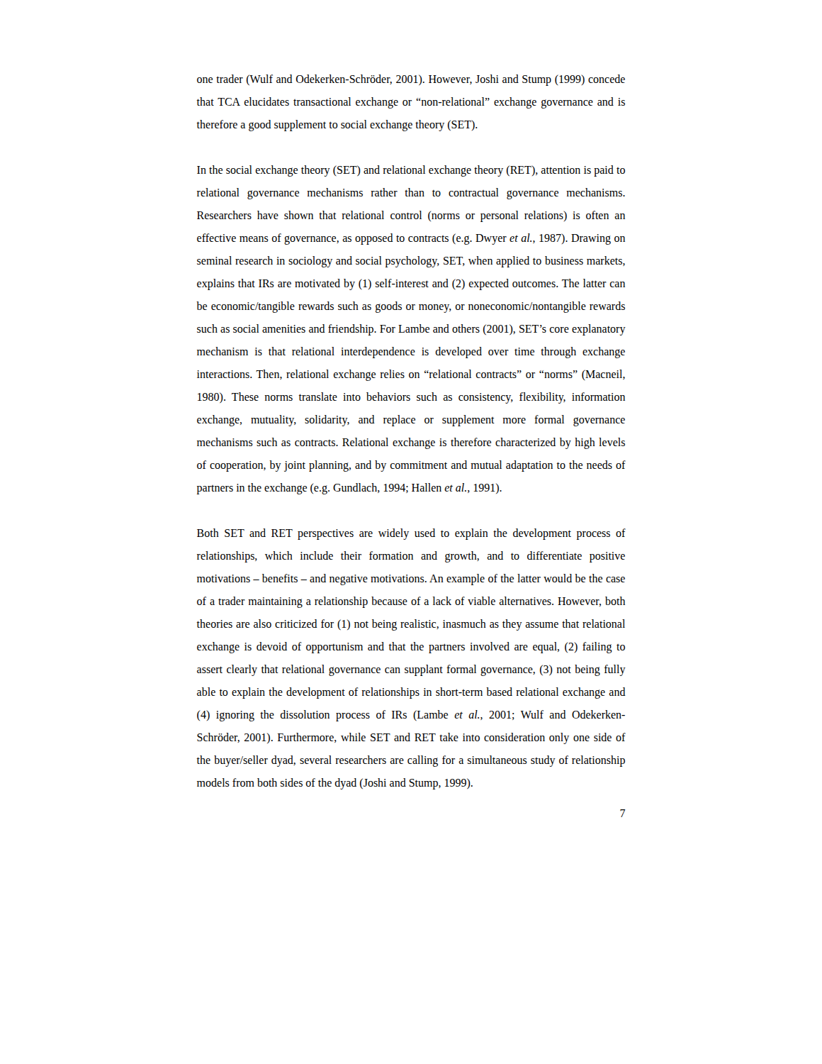one trader (Wulf and Odekerken-Schröder, 2001). However, Joshi and Stump (1999) concede that TCA elucidates transactional exchange or “non-relational” exchange governance and is therefore a good supplement to social exchange theory (SET).
In the social exchange theory (SET) and relational exchange theory (RET), attention is paid to relational governance mechanisms rather than to contractual governance mechanisms. Researchers have shown that relational control (norms or personal relations) is often an effective means of governance, as opposed to contracts (e.g. Dwyer et al., 1987). Drawing on seminal research in sociology and social psychology, SET, when applied to business markets, explains that IRs are motivated by (1) self-interest and (2) expected outcomes. The latter can be economic/tangible rewards such as goods or money, or noneconomic/nontangible rewards such as social amenities and friendship. For Lambe and others (2001), SET’s core explanatory mechanism is that relational interdependence is developed over time through exchange interactions. Then, relational exchange relies on “relational contracts” or “norms” (Macneil, 1980). These norms translate into behaviors such as consistency, flexibility, information exchange, mutuality, solidarity, and replace or supplement more formal governance mechanisms such as contracts. Relational exchange is therefore characterized by high levels of cooperation, by joint planning, and by commitment and mutual adaptation to the needs of partners in the exchange (e.g. Gundlach, 1994; Hallen et al., 1991).
Both SET and RET perspectives are widely used to explain the development process of relationships, which include their formation and growth, and to differentiate positive motivations – benefits – and negative motivations. An example of the latter would be the case of a trader maintaining a relationship because of a lack of viable alternatives. However, both theories are also criticized for (1) not being realistic, inasmuch as they assume that relational exchange is devoid of opportunism and that the partners involved are equal, (2) failing to assert clearly that relational governance can supplant formal governance, (3) not being fully able to explain the development of relationships in short-term based relational exchange and (4) ignoring the dissolution process of IRs (Lambe et al., 2001; Wulf and Odekerken-Schröder, 2001). Furthermore, while SET and RET take into consideration only one side of the buyer/seller dyad, several researchers are calling for a simultaneous study of relationship models from both sides of the dyad (Joshi and Stump, 1999).
7